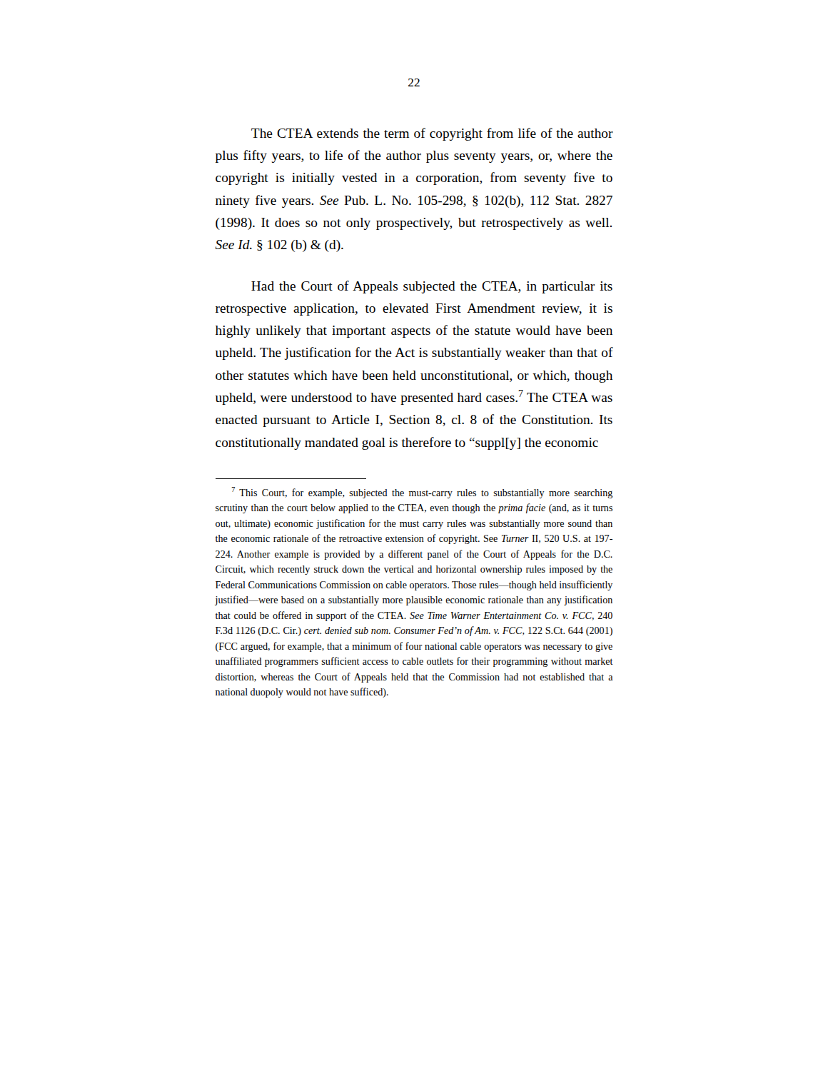22
The CTEA extends the term of copyright from life of the author plus fifty years, to life of the author plus seventy years, or, where the copyright is initially vested in a corporation, from seventy five to ninety five years. See Pub. L. No. 105-298, § 102(b), 112 Stat. 2827 (1998). It does so not only prospectively, but retrospectively as well. See Id. § 102 (b) & (d).
Had the Court of Appeals subjected the CTEA, in particular its retrospective application, to elevated First Amendment review, it is highly unlikely that important aspects of the statute would have been upheld. The justification for the Act is substantially weaker than that of other statutes which have been held unconstitutional, or which, though upheld, were understood to have presented hard cases.7 The CTEA was enacted pursuant to Article I, Section 8, cl. 8 of the Constitution. Its constitutionally mandated goal is therefore to “suppl[y] the economic
7 This Court, for example, subjected the must-carry rules to substantially more searching scrutiny than the court below applied to the CTEA, even though the prima facie (and, as it turns out, ultimate) economic justification for the must carry rules was substantially more sound than the economic rationale of the retroactive extension of copyright. See Turner II, 520 U.S. at 197-224. Another example is provided by a different panel of the Court of Appeals for the D.C. Circuit, which recently struck down the vertical and horizontal ownership rules imposed by the Federal Communications Commission on cable operators. Those rules—though held insufficiently justified—were based on a substantially more plausible economic rationale than any justification that could be offered in support of the CTEA. See Time Warner Entertainment Co. v. FCC, 240 F.3d 1126 (D.C. Cir.) cert. denied sub nom. Consumer Fed’n of Am. v. FCC, 122 S.Ct. 644 (2001) (FCC argued, for example, that a minimum of four national cable operators was necessary to give unaffiliated programmers sufficient access to cable outlets for their programming without market distortion, whereas the Court of Appeals held that the Commission had not established that a national duopoly would not have sufficed).